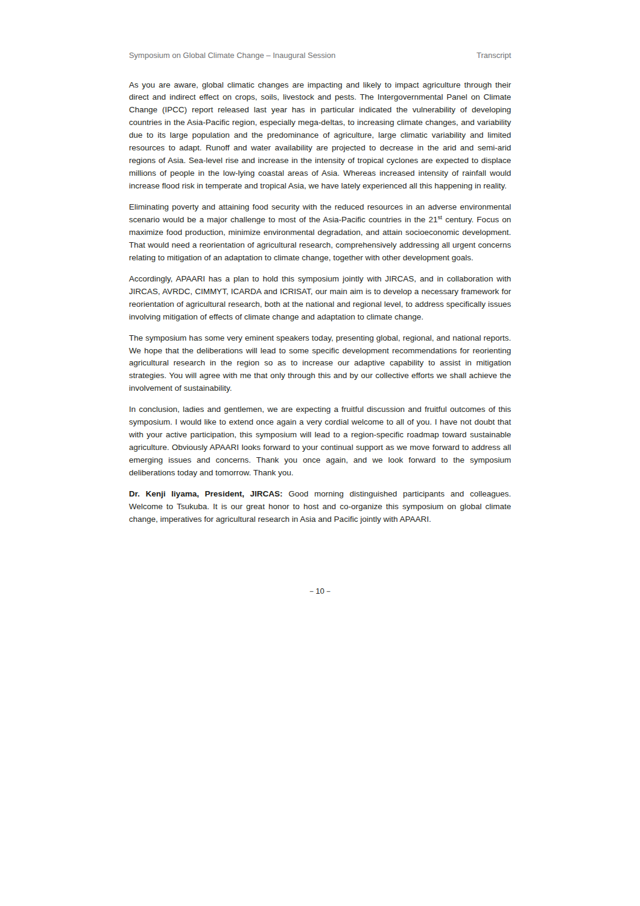Symposium on Global Climate Change – Inaugural Session Transcript
As you are aware, global climatic changes are impacting and likely to impact agriculture through their direct and indirect effect on crops, soils, livestock and pests. The Intergovernmental Panel on Climate Change (IPCC) report released last year has in particular indicated the vulnerability of developing countries in the Asia-Pacific region, especially mega-deltas, to increasing climate changes, and variability due to its large population and the predominance of agriculture, large climatic variability and limited resources to adapt. Runoff and water availability are projected to decrease in the arid and semi-arid regions of Asia. Sea-level rise and increase in the intensity of tropical cyclones are expected to displace millions of people in the low-lying coastal areas of Asia. Whereas increased intensity of rainfall would increase flood risk in temperate and tropical Asia, we have lately experienced all this happening in reality.
Eliminating poverty and attaining food security with the reduced resources in an adverse environmental scenario would be a major challenge to most of the Asia-Pacific countries in the 21st century. Focus on maximize food production, minimize environmental degradation, and attain socioeconomic development. That would need a reorientation of agricultural research, comprehensively addressing all urgent concerns relating to mitigation of an adaptation to climate change, together with other development goals.
Accordingly, APAARI has a plan to hold this symposium jointly with JIRCAS, and in collaboration with JIRCAS, AVRDC, CIMMYT, ICARDA and ICRISAT, our main aim is to develop a necessary framework for reorientation of agricultural research, both at the national and regional level, to address specifically issues involving mitigation of effects of climate change and adaptation to climate change.
The symposium has some very eminent speakers today, presenting global, regional, and national reports. We hope that the deliberations will lead to some specific development recommendations for reorienting agricultural research in the region so as to increase our adaptive capability to assist in mitigation strategies. You will agree with me that only through this and by our collective efforts we shall achieve the involvement of sustainability.
In conclusion, ladies and gentlemen, we are expecting a fruitful discussion and fruitful outcomes of this symposium. I would like to extend once again a very cordial welcome to all of you. I have not doubt that with your active participation, this symposium will lead to a region-specific roadmap toward sustainable agriculture. Obviously APAARI looks forward to your continual support as we move forward to address all emerging issues and concerns. Thank you once again, and we look forward to the symposium deliberations today and tomorrow. Thank you.
Dr. Kenji Iiyama, President, JIRCAS: Good morning distinguished participants and colleagues. Welcome to Tsukuba. It is our great honor to host and co-organize this symposium on global climate change, imperatives for agricultural research in Asia and Pacific jointly with APAARI.
－10－